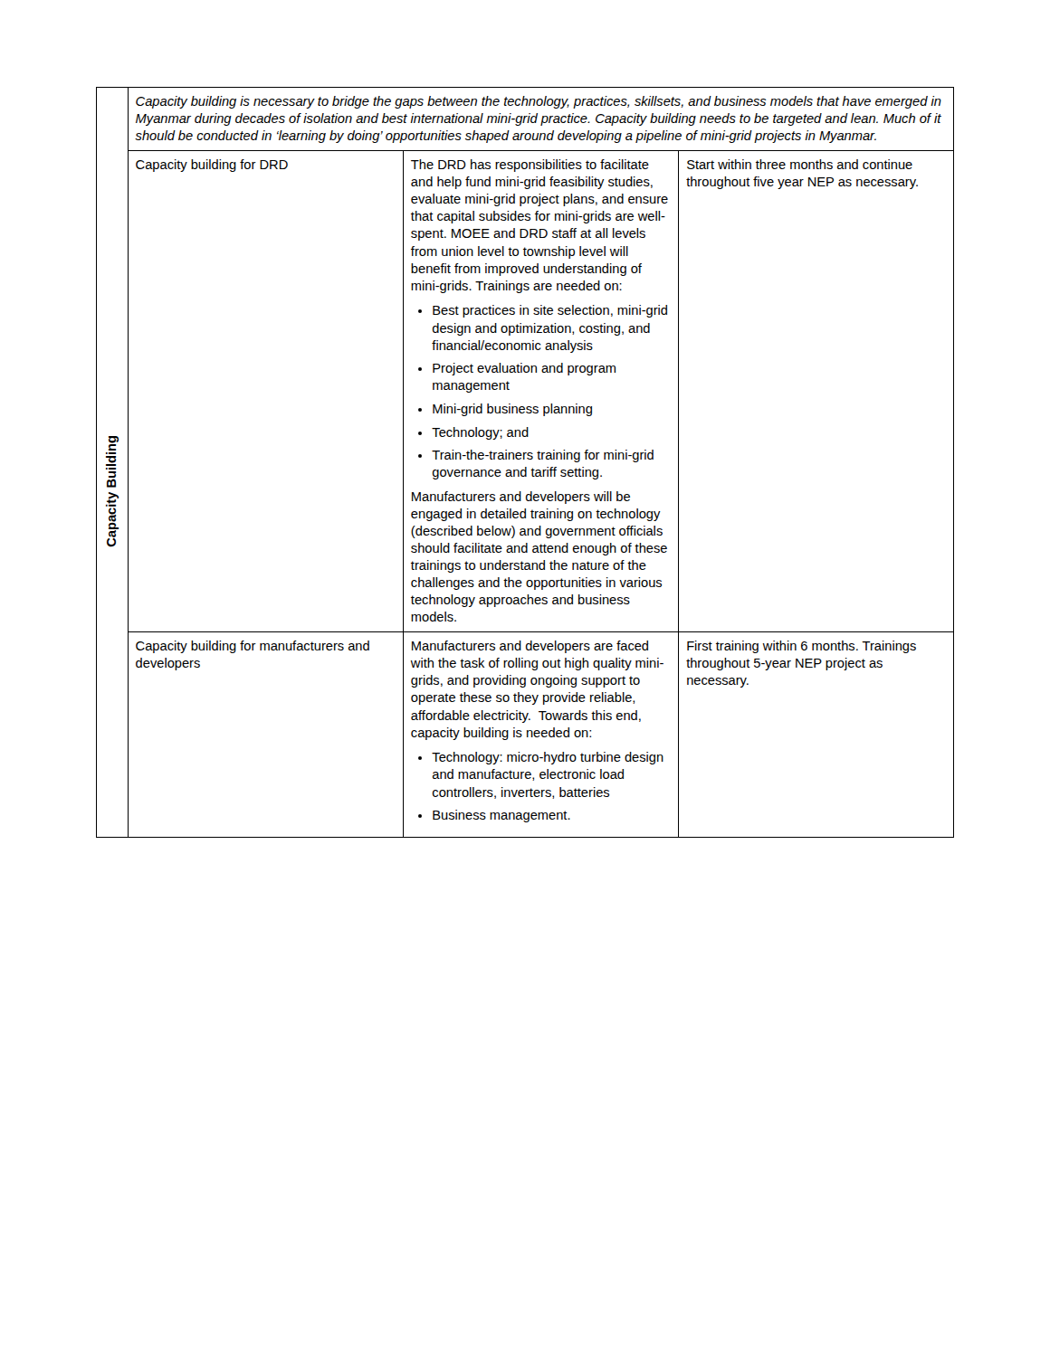| | Capacity building is necessary to bridge the gaps between the technology, practices, skillsets, and business models that have emerged in Myanmar during decades of isolation and best international mini-grid practice. Capacity building needs to be targeted and lean. Much of it should be conducted in ‘learning by doing’ opportunities shaped around developing a pipeline of mini-grid projects in Myanmar. |
| Capacity Building | Capacity building for DRD | The DRD has responsibilities to facilitate and help fund mini-grid feasibility studies, evaluate mini-grid project plans, and ensure that capital subsides for mini-grids are well-spent. MOEE and DRD staff at all levels from union level to township level will benefit from improved understanding of mini-grids. Trainings are needed on: Best practices in site selection, mini-grid design and optimization, costing, and financial/economic analysis Project evaluation and program management Mini-grid business planning Technology; and Train-the-trainers training for mini-grid governance and tariff setting. Manufacturers and developers will be engaged in detailed training on technology (described below) and government officials should facilitate and attend enough of these trainings to understand the nature of the challenges and the opportunities in various technology approaches and business models. | Start within three months and continue throughout five year NEP as necessary. |
| Capacity building for manufacturers and developers | Manufacturers and developers are faced with the task of rolling out high quality mini-grids, and providing ongoing support to operate these so they provide reliable, affordable electricity. Towards this end, capacity building is needed on: Technology: micro-hydro turbine design and manufacture, electronic load controllers, inverters, batteries Business management. | First training within 6 months. Trainings throughout 5-year NEP project as necessary. |